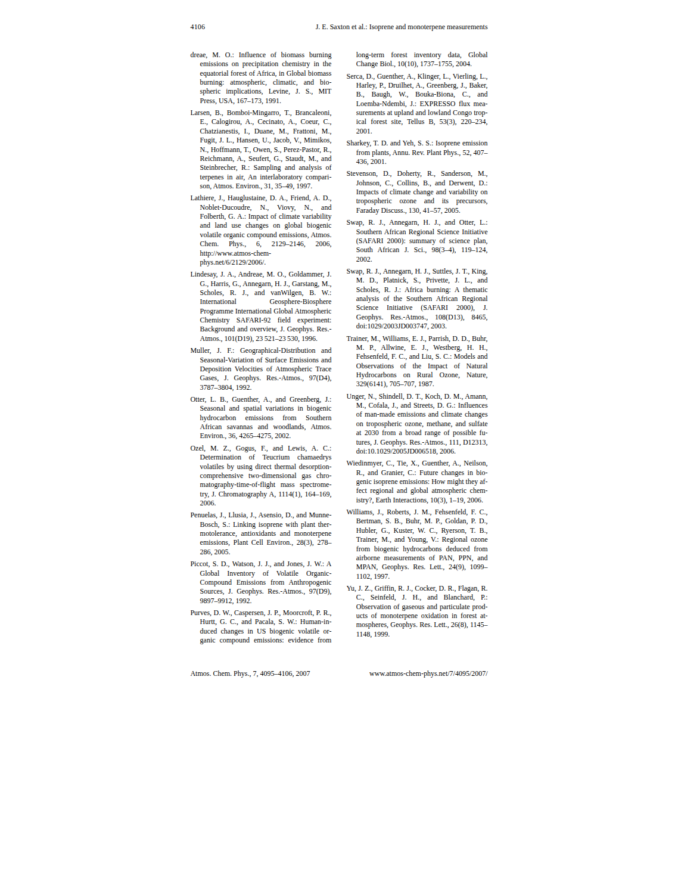4106
J. E. Saxton et al.: Isoprene and monoterpene measurements
dreae, M. O.: Influence of biomass burning emissions on precipitation chemistry in the equatorial forest of Africa, in Global biomass burning: atmospheric, climatic, and biospheric implications, Levine, J. S., MIT Press, USA, 167–173, 1991.
Larsen, B., Bomboi-Mingarro, T., Brancaleoni, E., Calogirou, A., Cecinato, A., Coeur, C., Chatzianestis, I., Duane, M., Frattoni, M., Fugit, J. L., Hansen, U., Jacob, V., Mimikos, N., Hoffmann, T., Owen, S., Perez-Pastor, R., Reichmann, A., Seufert, G., Staudt, M., and Steinbrecher, R.: Sampling and analysis of terpenes in air, An interlaboratory comparison, Atmos. Environ., 31, 35–49, 1997.
Lathiere, J., Hauglustaine, D. A., Friend, A. D., Noblet-Ducoudre, N., Viovy, N., and Folberth, G. A.: Impact of climate variability and land use changes on global biogenic volatile organic compound emissions, Atmos. Chem. Phys., 6, 2129–2146, 2006, http://www.atmos-chem-phys.net/6/2129/2006/.
Lindesay, J. A., Andreae, M. O., Goldammer, J. G., Harris, G., Annegarn, H. J., Garstang, M., Scholes, R. J., and vanWilgen, B. W.: International Geosphere-Biosphere Programme International Global Atmospheric Chemistry SAFARI-92 field experiment: Background and overview, J. Geophys. Res.-Atmos., 101(D19), 23 521–23 530, 1996.
Muller, J. F.: Geographical-Distribution and Seasonal-Variation of Surface Emissions and Deposition Velocities of Atmospheric Trace Gases, J. Geophys. Res.-Atmos., 97(D4), 3787–3804, 1992.
Otter, L. B., Guenther, A., and Greenberg, J.: Seasonal and spatial variations in biogenic hydrocarbon emissions from Southern African savannas and woodlands, Atmos. Environ., 36, 4265–4275, 2002.
Ozel, M. Z., Gogus, F., and Lewis, A. C.: Determination of Teucrium chamaedrys volatiles by using direct thermal desorption-comprehensive two-dimensional gas chromatography-time-of-flight mass spectrometry, J. Chromatography A, 1114(1), 164–169, 2006.
Penuelas, J., Llusia, J., Asensio, D., and Munne-Bosch, S.: Linking isoprene with plant thermotolerance, antioxidants and monoterpene emissions, Plant Cell Environ., 28(3), 278–286, 2005.
Piccot, S. D., Watson, J. J., and Jones, J. W.: A Global Inventory of Volatile Organic-Compound Emissions from Anthropogenic Sources, J. Geophys. Res.-Atmos., 97(D9), 9897–9912, 1992.
Purves, D. W., Caspersen, J. P., Moorcroft, P. R., Hurtt, G. C., and Pacala, S. W.: Human-induced changes in US biogenic volatile organic compound emissions: evidence from long-term forest inventory data, Global Change Biol., 10(10), 1737–1755, 2004.
Serca, D., Guenther, A., Klinger, L., Vierling, L., Harley, P., Druilhet, A., Greenberg, J., Baker, B., Baugh, W., Bouka-Biona, C., and Loemba-Ndembi, J.: EXPRESSO flux measurements at upland and lowland Congo tropical forest site, Tellus B, 53(3), 220–234, 2001.
Sharkey, T. D. and Yeh, S. S.: Isoprene emission from plants, Annu. Rev. Plant Phys., 52, 407–436, 2001.
Stevenson, D., Doherty, R., Sanderson, M., Johnson, C., Collins, B., and Derwent, D.: Impacts of climate change and variability on tropospheric ozone and its precursors, Faraday Discuss., 130, 41–57, 2005.
Swap, R. J., Annegarn, H. J., and Otter, L.: Southern African Regional Science Initiative (SAFARI 2000): summary of science plan, South African J. Sci., 98(3–4), 119–124, 2002.
Swap, R. J., Annegarn, H. J., Suttles, J. T., King, M. D., Platnick, S., Privette, J. L., and Scholes, R. J.: Africa burning: A thematic analysis of the Southern African Regional Science Initiative (SAFARI 2000), J. Geophys. Res.-Atmos., 108(D13), 8465, doi:1029/2003JD003747, 2003.
Trainer, M., Williams, E. J., Parrish, D. D., Buhr, M. P., Allwine, E. J., Westberg, H. H., Fehsenfeld, F. C., and Liu, S. C.: Models and Observations of the Impact of Natural Hydrocarbons on Rural Ozone, Nature, 329(6141), 705–707, 1987.
Unger, N., Shindell, D. T., Koch, D. M., Amann, M., Cofala, J., and Streets, D. G.: Influences of man-made emissions and climate changes on tropospheric ozone, methane, and sulfate at 2030 from a broad range of possible futures, J. Geophys. Res.-Atmos., 111, D12313, doi:10.1029/2005JD006518, 2006.
Wiedinmyer, C., Tie, X., Guenther, A., Neilson, R., and Granier, C.: Future changes in biogenic isoprene emissions: How might they affect regional and global atmospheric chemistry?, Earth Interactions, 10(3), 1–19, 2006.
Williams, J., Roberts, J. M., Fehsenfeld, F. C., Bertman, S. B., Buhr, M. P., Goldan, P. D., Hubler, G., Kuster, W. C., Ryerson, T. B., Trainer, M., and Young, V.: Regional ozone from biogenic hydrocarbons deduced from airborne measurements of PAN, PPN, and MPAN, Geophys. Res. Lett., 24(9), 1099–1102, 1997.
Yu, J. Z., Griffin, R. J., Cocker, D. R., Flagan, R. C., Seinfeld, J. H., and Blanchard, P.: Observation of gaseous and particulate products of monoterpene oxidation in forest atmospheres, Geophys. Res. Lett., 26(8), 1145–1148, 1999.
Atmos. Chem. Phys., 7, 4095–4106, 2007
www.atmos-chem-phys.net/7/4095/2007/